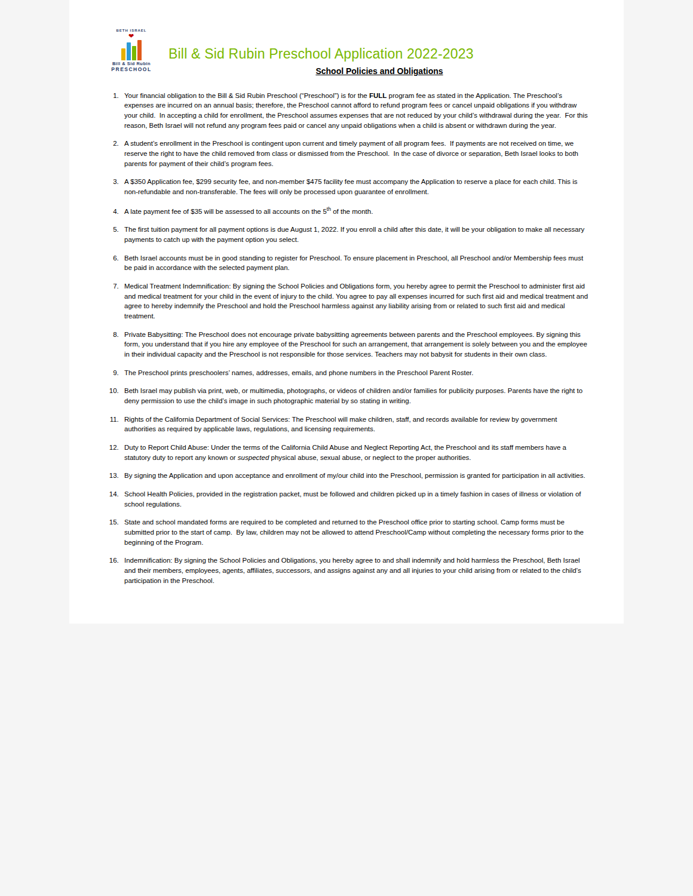BETH ISRAEL
❤
Bill & Sid Rubin
PRESCHOOL
Bill & Sid Rubin Preschool Application 2022-2023
School Policies and Obligations
Your financial obligation to the Bill & Sid Rubin Preschool (“Preschool”) is for the FULL program fee as stated in the Application. The Preschool’s expenses are incurred on an annual basis; therefore, the Preschool cannot afford to refund program fees or cancel unpaid obligations if you withdraw your child. In accepting a child for enrollment, the Preschool assumes expenses that are not reduced by your child’s withdrawal during the year. For this reason, Beth Israel will not refund any program fees paid or cancel any unpaid obligations when a child is absent or withdrawn during the year.
A student’s enrollment in the Preschool is contingent upon current and timely payment of all program fees. If payments are not received on time, we reserve the right to have the child removed from class or dismissed from the Preschool. In the case of divorce or separation, Beth Israel looks to both parents for payment of their child’s program fees.
A $350 Application fee, $299 security fee, and non-member $475 facility fee must accompany the Application to reserve a place for each child. This is non-refundable and non-transferable. The fees will only be processed upon guarantee of enrollment.
A late payment fee of $35 will be assessed to all accounts on the 5th of the month.
The first tuition payment for all payment options is due August 1, 2022. If you enroll a child after this date, it will be your obligation to make all necessary payments to catch up with the payment option you select.
Beth Israel accounts must be in good standing to register for Preschool. To ensure placement in Preschool, all Preschool and/or Membership fees must be paid in accordance with the selected payment plan.
Medical Treatment Indemnification: By signing the School Policies and Obligations form, you hereby agree to permit the Preschool to administer first aid and medical treatment for your child in the event of injury to the child. You agree to pay all expenses incurred for such first aid and medical treatment and agree to hereby indemnify the Preschool and hold the Preschool harmless against any liability arising from or related to such first aid and medical treatment.
Private Babysitting: The Preschool does not encourage private babysitting agreements between parents and the Preschool employees. By signing this form, you understand that if you hire any employee of the Preschool for such an arrangement, that arrangement is solely between you and the employee in their individual capacity and the Preschool is not responsible for those services. Teachers may not babysit for students in their own class.
The Preschool prints preschoolers’ names, addresses, emails, and phone numbers in the Preschool Parent Roster.
Beth Israel may publish via print, web, or multimedia, photographs, or videos of children and/or families for publicity purposes. Parents have the right to deny permission to use the child’s image in such photographic material by so stating in writing.
Rights of the California Department of Social Services: The Preschool will make children, staff, and records available for review by government authorities as required by applicable laws, regulations, and licensing requirements.
Duty to Report Child Abuse: Under the terms of the California Child Abuse and Neglect Reporting Act, the Preschool and its staff members have a statutory duty to report any known or suspected physical abuse, sexual abuse, or neglect to the proper authorities.
By signing the Application and upon acceptance and enrollment of my/our child into the Preschool, permission is granted for participation in all activities.
School Health Policies, provided in the registration packet, must be followed and children picked up in a timely fashion in cases of illness or violation of school regulations.
State and school mandated forms are required to be completed and returned to the Preschool office prior to starting school. Camp forms must be submitted prior to the start of camp. By law, children may not be allowed to attend Preschool/Camp without completing the necessary forms prior to the beginning of the Program.
Indemnification: By signing the School Policies and Obligations, you hereby agree to and shall indemnify and hold harmless the Preschool, Beth Israel and their members, employees, agents, affiliates, successors, and assigns against any and all injuries to your child arising from or related to the child’s participation in the Preschool.